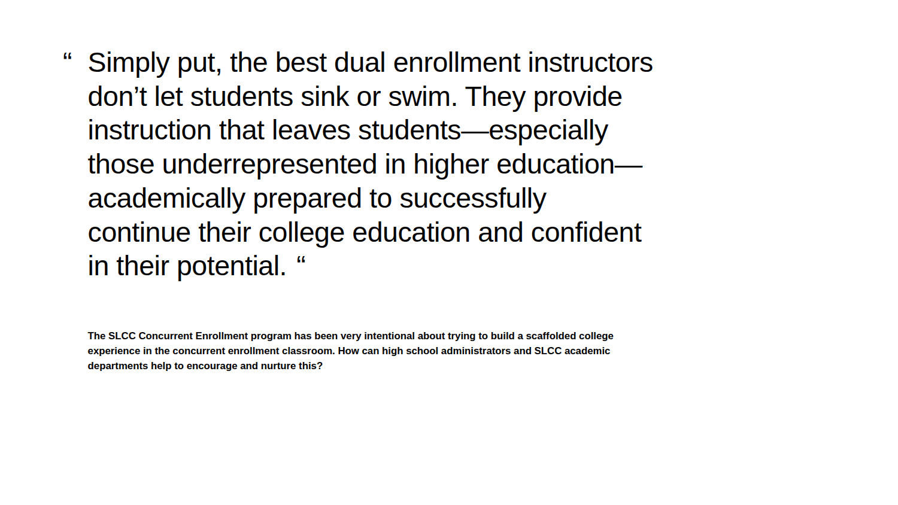“
Simply put, the best dual enrollment instructors don’t let students sink or swim. They provide instruction that leaves students—especially those underrepresented in higher education—academically prepared to successfully continue their college education and confident in their potential.“
The SLCC Concurrent Enrollment program has been very intentional about trying to build a scaffolded college experience in the concurrent enrollment classroom. How can high school administrators and SLCC academic departments help to encourage and nurture this?